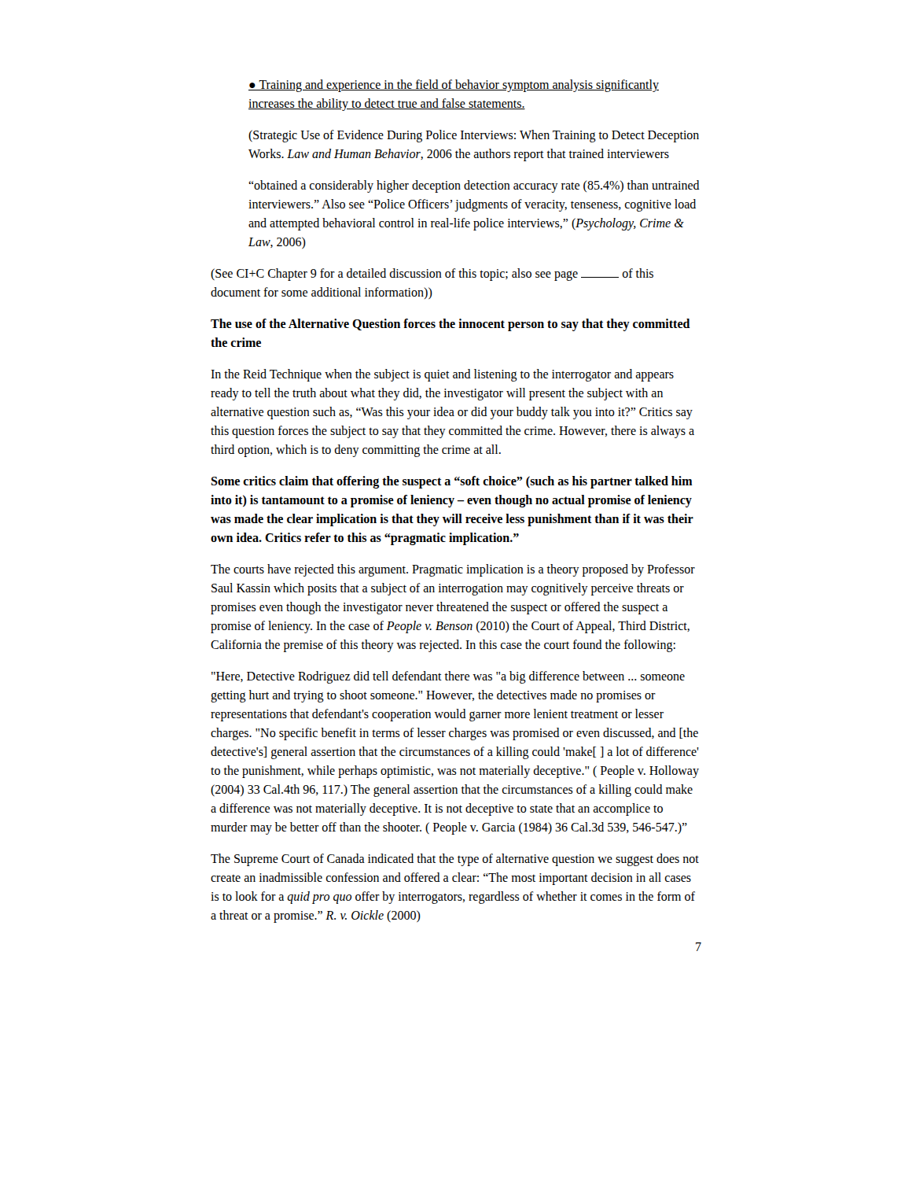● Training and experience in the field of behavior symptom analysis significantly increases the ability to detect true and false statements.
(Strategic Use of Evidence During Police Interviews: When Training to Detect Deception Works. Law and Human Behavior, 2006 the authors report that trained interviewers
“obtained a considerably higher deception detection accuracy rate (85.4%) than untrained interviewers.” Also see “Police Officers’ judgments of veracity, tenseness, cognitive load and attempted behavioral control in real-life police interviews,” (Psychology, Crime & Law, 2006)
(See CI+C Chapter 9 for a detailed discussion of this topic; also see page of this document for some additional information))
The use of the Alternative Question forces the innocent person to say that they committed the crime
In the Reid Technique when the subject is quiet and listening to the interrogator and appears ready to tell the truth about what they did, the investigator will present the subject with an alternative question such as, “Was this your idea or did your buddy talk you into it?” Critics say this question forces the subject to say that they committed the crime. However, there is always a third option, which is to deny committing the crime at all.
Some critics claim that offering the suspect a “soft choice” (such as his partner talked him into it) is tantamount to a promise of leniency – even though no actual promise of leniency was made the clear implication is that they will receive less punishment than if it was their own idea. Critics refer to this as “pragmatic implication.”
The courts have rejected this argument. Pragmatic implication is a theory proposed by Professor Saul Kassin which posits that a subject of an interrogation may cognitively perceive threats or promises even though the investigator never threatened the suspect or offered the suspect a promise of leniency. In the case of People v. Benson (2010) the Court of Appeal, Third District, California the premise of this theory was rejected. In this case the court found the following:
"Here, Detective Rodriguez did tell defendant there was "a big difference between ... someone getting hurt and trying to shoot someone." However, the detectives made no promises or representations that defendant's cooperation would garner more lenient treatment or lesser charges. "No specific benefit in terms of lesser charges was promised or even discussed, and [the detective's] general assertion that the circumstances of a killing could 'make[ ] a lot of difference' to the punishment, while perhaps optimistic, was not materially deceptive." ( People v. Holloway (2004) 33 Cal.4th 96, 117.) The general assertion that the circumstances of a killing could make a difference was not materially deceptive. It is not deceptive to state that an accomplice to murder may be better off than the shooter. ( People v. Garcia (1984) 36 Cal.3d 539, 546-547.)”
The Supreme Court of Canada indicated that the type of alternative question we suggest does not create an inadmissible confession and offered a clear: “The most important decision in all cases is to look for a quid pro quo offer by interrogators, regardless of whether it comes in the form of a threat or a promise.” R. v. Oickle (2000)
7